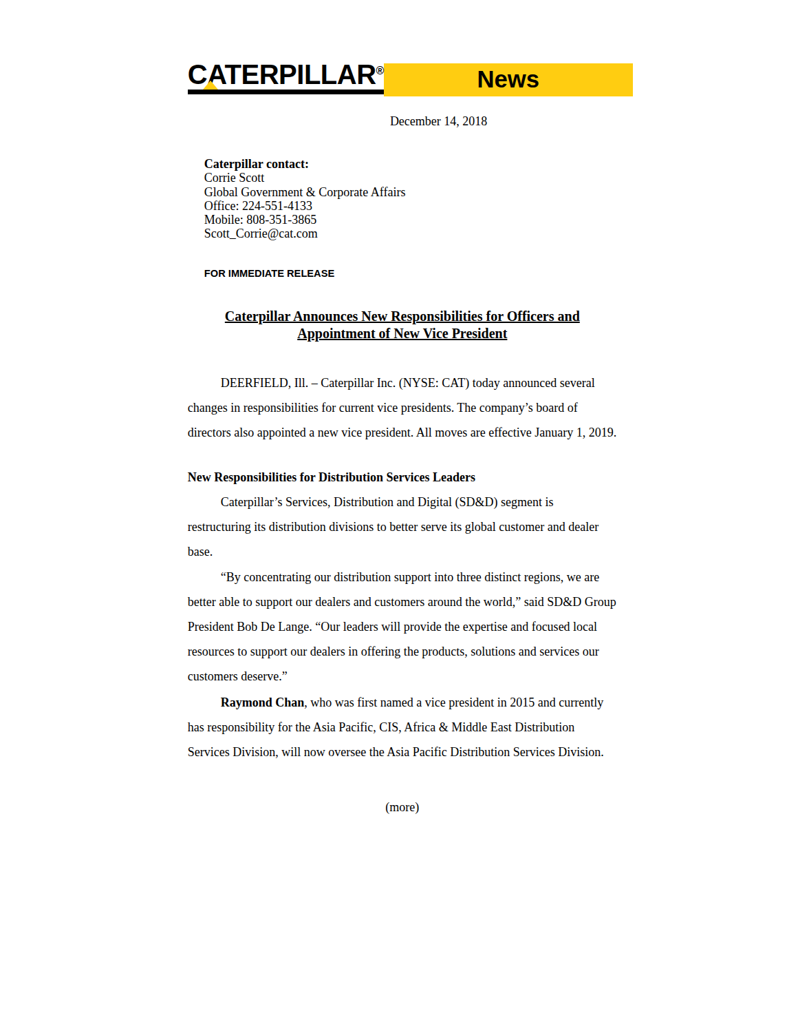CATERPILLAR®
News
December 14, 2018
Caterpillar contact:
Corrie Scott
Global Government & Corporate Affairs
Office: 224-551-4133
Mobile: 808-351-3865
Scott_Corrie@cat.com
FOR IMMEDIATE RELEASE
Caterpillar Announces New Responsibilities for Officers and Appointment of New Vice President
DEERFIELD, Ill. – Caterpillar Inc. (NYSE: CAT) today announced several changes in responsibilities for current vice presidents. The company’s board of directors also appointed a new vice president. All moves are effective January 1, 2019.
New Responsibilities for Distribution Services Leaders
Caterpillar’s Services, Distribution and Digital (SD&D) segment is restructuring its distribution divisions to better serve its global customer and dealer base.
“By concentrating our distribution support into three distinct regions, we are better able to support our dealers and customers around the world,” said SD&D Group President Bob De Lange. “Our leaders will provide the expertise and focused local resources to support our dealers in offering the products, solutions and services our customers deserve.”
Raymond Chan, who was first named a vice president in 2015 and currently has responsibility for the Asia Pacific, CIS, Africa & Middle East Distribution Services Division, will now oversee the Asia Pacific Distribution Services Division.
(more)